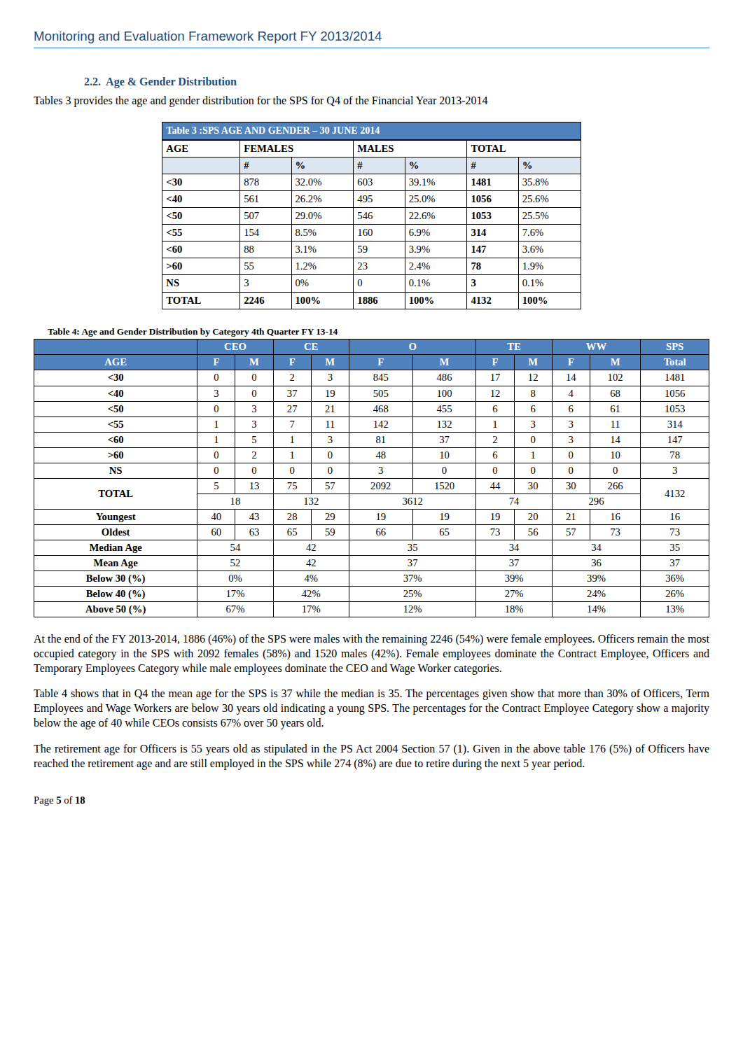Monitoring and Evaluation Framework Report FY 2013/2014
2.2. Age & Gender Distribution
Tables 3 provides the age and gender distribution for the SPS for Q4 of the Financial Year 2013-2014
Table 3 :SPS AGE AND GENDER – 30 JUNE 2014
| AGE | FEMALES | MALES | TOTAL |
| --- | --- | --- | --- |
| | # | % | # | % | # | % |
| <30 | 878 | 32.0% | 603 | 39.1% | 1481 | 35.8% |
| <40 | 561 | 26.2% | 495 | 25.0% | 1056 | 25.6% |
| <50 | 507 | 29.0% | 546 | 22.6% | 1053 | 25.5% |
| <55 | 154 | 8.5% | 160 | 6.9% | 314 | 7.6% |
| <60 | 88 | 3.1% | 59 | 3.9% | 147 | 3.6% |
| >60 | 55 | 1.2% | 23 | 2.4% | 78 | 1.9% |
| NS | 3 | 0% | 0 | 0.1% | 3 | 0.1% |
| TOTAL | 2246 | 100% | 1886 | 100% | 4132 | 100% |
Table 4: Age and Gender Distribution by Category 4th Quarter FY 13-14
| | CEO | CE | O | TE | WW | SPS |
| --- | --- | --- | --- | --- | --- | --- |
| AGE | F | M | F | M | F | M | F | M | F | M | Total |
| <30 | 0 | 0 | 2 | 3 | 845 | 486 | 17 | 12 | 14 | 102 | 1481 |
| <40 | 3 | 0 | 37 | 19 | 505 | 100 | 12 | 8 | 4 | 68 | 1056 |
| <50 | 0 | 3 | 27 | 21 | 468 | 455 | 6 | 6 | 6 | 61 | 1053 |
| <55 | 1 | 3 | 7 | 11 | 142 | 132 | 1 | 3 | 3 | 11 | 314 |
| <60 | 1 | 5 | 1 | 3 | 81 | 37 | 2 | 0 | 3 | 14 | 147 |
| >60 | 0 | 2 | 1 | 0 | 48 | 10 | 6 | 1 | 0 | 10 | 78 |
| NS | 0 | 0 | 0 | 0 | 3 | 0 | 0 | 0 | 0 | 0 | 3 |
| TOTAL | 5 | 13 | 75 | 57 | 2092 | 1520 | 44 | 30 | 30 | 266 | 4132 |
| 18 | 132 | 3612 | 74 | 296 |
| Youngest | 40 | 43 | 28 | 29 | 19 | 19 | 19 | 20 | 21 | 16 | 16 |
| Oldest | 60 | 63 | 65 | 59 | 66 | 65 | 73 | 56 | 57 | 73 | 73 |
| Median Age | 54 | 42 | 35 | 34 | 34 | 35 |
| Mean Age | 52 | 42 | 37 | 37 | 36 | 37 |
| Below 30 (%) | 0% | 4% | 37% | 39% | 39% | 36% |
| Below 40 (%) | 17% | 42% | 25% | 27% | 24% | 26% |
| Above 50 (%) | 67% | 17% | 12% | 18% | 14% | 13% |
At the end of the FY 2013-2014, 1886 (46%) of the SPS were males with the remaining 2246 (54%) were female employees. Officers remain the most occupied category in the SPS with 2092 females (58%) and 1520 males (42%). Female employees dominate the Contract Employee, Officers and Temporary Employees Category while male employees dominate the CEO and Wage Worker categories.
Table 4 shows that in Q4 the mean age for the SPS is 37 while the median is 35. The percentages given show that more than 30% of Officers, Term Employees and Wage Workers are below 30 years old indicating a young SPS. The percentages for the Contract Employee Category show a majority below the age of 40 while CEOs consists 67% over 50 years old.
The retirement age for Officers is 55 years old as stipulated in the PS Act 2004 Section 57 (1). Given in the above table 176 (5%) of Officers have reached the retirement age and are still employed in the SPS while 274 (8%) are due to retire during the next 5 year period.
Page 5 of 18